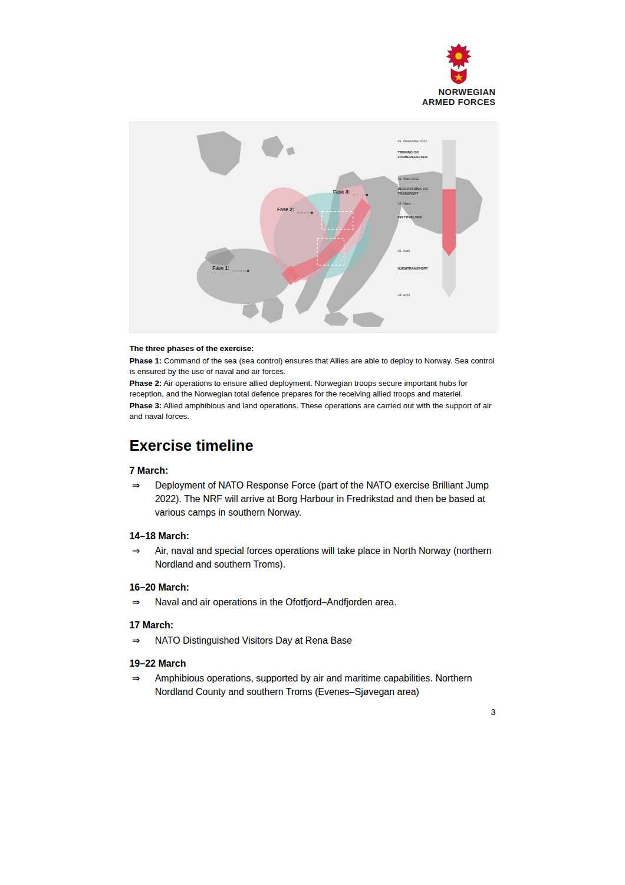NORWEGIAN
ARMED FORCES
Fase 1: Fase 2: Fase 3: 01. Desember 2021 TRENING OG FORBEREDELSER 01. Mars 2022 DEPLOYERING OG TRANSPORT 14. Mars FELTØVELSEN 01. April HJEMTRANSPORT 14. April
The three phases of the exercise:
Phase 1: Command of the sea (sea control) ensures that Allies are able to deploy to Norway. Sea control is ensured by the use of naval and air forces.
Phase 2: Air operations to ensure allied deployment. Norwegian troops secure important hubs for reception, and the Norwegian total defence prepares for the receiving allied troops and materiel.
Phase 3: Allied amphibious and land operations. These operations are carried out with the support of air and naval forces.
Exercise timeline
7 March:
⇒
Deployment of NATO Response Force (part of the NATO exercise Brilliant Jump 2022). The NRF will arrive at Borg Harbour in Fredrikstad and then be based at various camps in southern Norway.
14–18 March:
⇒
Air, naval and special forces operations will take place in North Norway (northern Nordland and southern Troms).
16–20 March:
⇒
Naval and air operations in the Ofotfjord–Andfjorden area.
17 March:
⇒
NATO Distinguished Visitors Day at Rena Base
19–22 March
⇒
Amphibious operations, supported by air and maritime capabilities. Northern Nordland County and southern Troms (Evenes–Sjøvegan area)
3